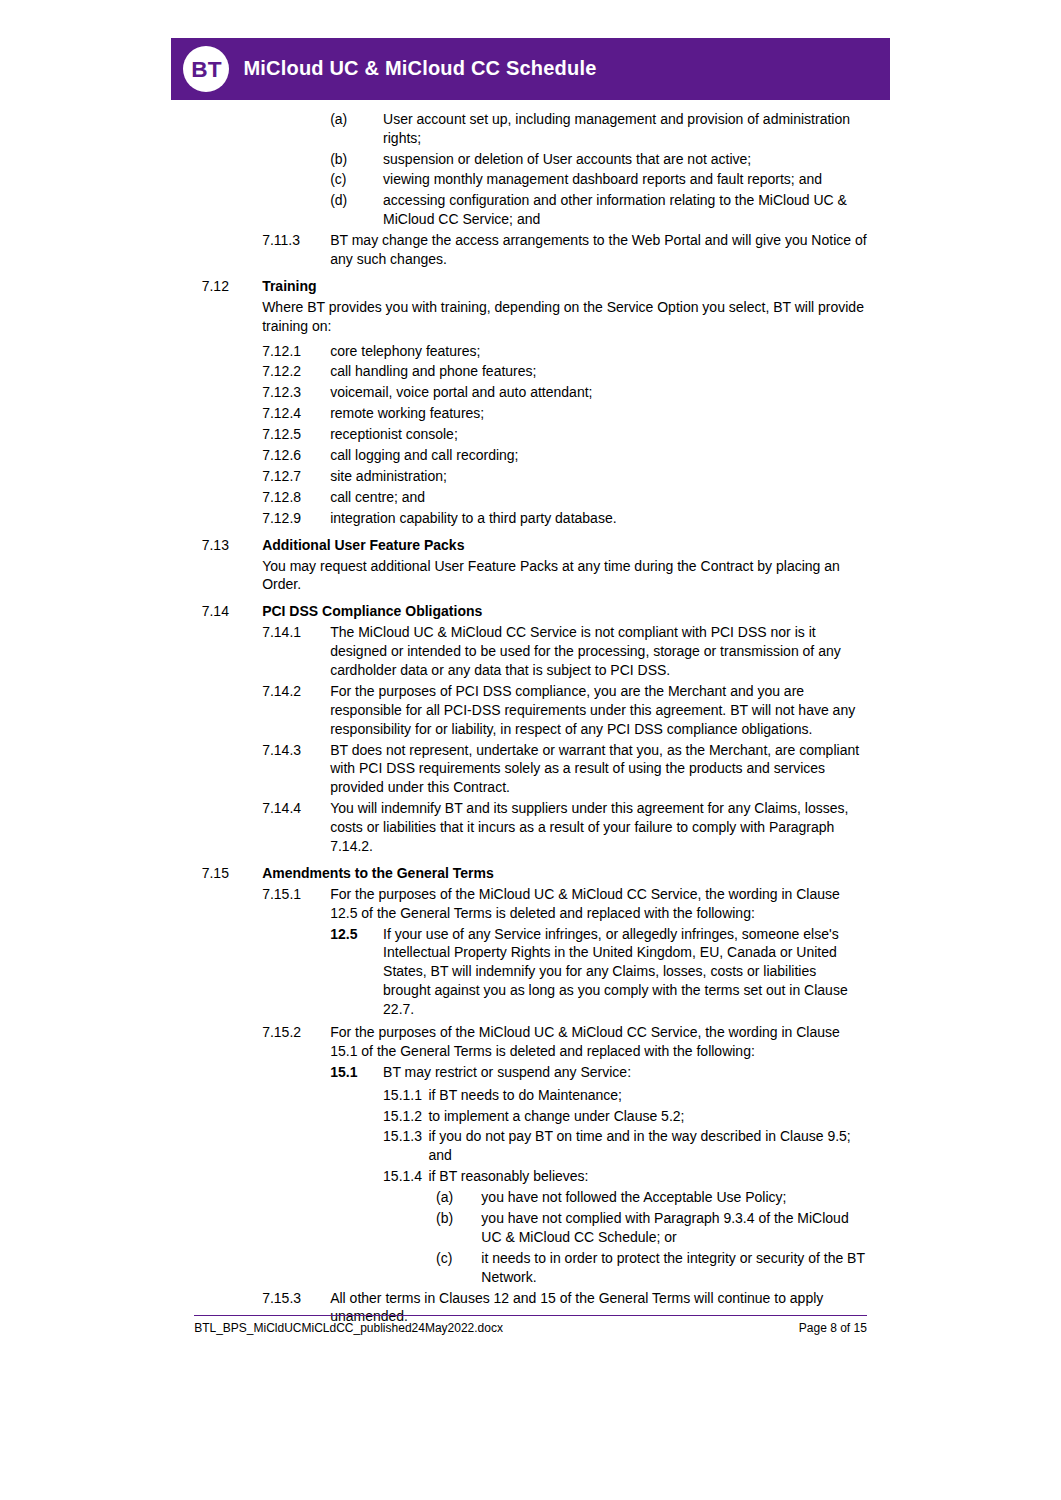BT
MiCloud UC & MiCloud CC Schedule
(a)
User account set up, including management and provision of administration rights;
(b)
suspension or deletion of User accounts that are not active;
(c)
viewing monthly management dashboard reports and fault reports; and
(d)
accessing configuration and other information relating to the MiCloud UC & MiCloud CC Service; and
7.11.3
BT may change the access arrangements to the Web Portal and will give you Notice of any such changes.
7.12
Training
Where BT provides you with training, depending on the Service Option you select, BT will provide training on:
7.12.1
core telephony features;
7.12.2
call handling and phone features;
7.12.3
voicemail, voice portal and auto attendant;
7.12.4
remote working features;
7.12.5
receptionist console;
7.12.6
call logging and call recording;
7.12.7
site administration;
7.12.8
call centre; and
7.12.9
integration capability to a third party database.
7.13
Additional User Feature Packs
You may request additional User Feature Packs at any time during the Contract by placing an Order.
7.14
PCI DSS Compliance Obligations
7.14.1
The MiCloud UC & MiCloud CC Service is not compliant with PCI DSS nor is it designed or intended to be used for the processing, storage or transmission of any cardholder data or any data that is subject to PCI DSS.
7.14.2
For the purposes of PCI DSS compliance, you are the Merchant and you are responsible for all PCI-DSS requirements under this agreement. BT will not have any responsibility for or liability, in respect of any PCI DSS compliance obligations.
7.14.3
BT does not represent, undertake or warrant that you, as the Merchant, are compliant with PCI DSS requirements solely as a result of using the products and services provided under this Contract.
7.14.4
You will indemnify BT and its suppliers under this agreement for any Claims, losses, costs or liabilities that it incurs as a result of your failure to comply with Paragraph 7.14.2.
7.15
Amendments to the General Terms
7.15.1
For the purposes of the MiCloud UC & MiCloud CC Service, the wording in Clause 12.5 of the General Terms is deleted and replaced with the following:
12.5
If your use of any Service infringes, or allegedly infringes, someone else's Intellectual Property Rights in the United Kingdom, EU, Canada or United States, BT will indemnify you for any Claims, losses, costs or liabilities brought against you as long as you comply with the terms set out in Clause 22.7.
7.15.2
For the purposes of the MiCloud UC & MiCloud CC Service, the wording in Clause 15.1 of the General Terms is deleted and replaced with the following:
15.1
BT may restrict or suspend any Service:
15.1.1
if BT needs to do Maintenance;
15.1.2
to implement a change under Clause 5.2;
15.1.3
if you do not pay BT on time and in the way described in Clause 9.5; and
15.1.4
if BT reasonably believes:
(a)
you have not followed the Acceptable Use Policy;
(b)
you have not complied with Paragraph 9.3.4 of the MiCloud UC & MiCloud CC Schedule; or
(c)
it needs to in order to protect the integrity or security of the BT Network.
7.15.3
All other terms in Clauses 12 and 15 of the General Terms will continue to apply unamended.
BTL_BPS_MiCldUCMiCLdCC_published24May2022.docx Page 8 of 15